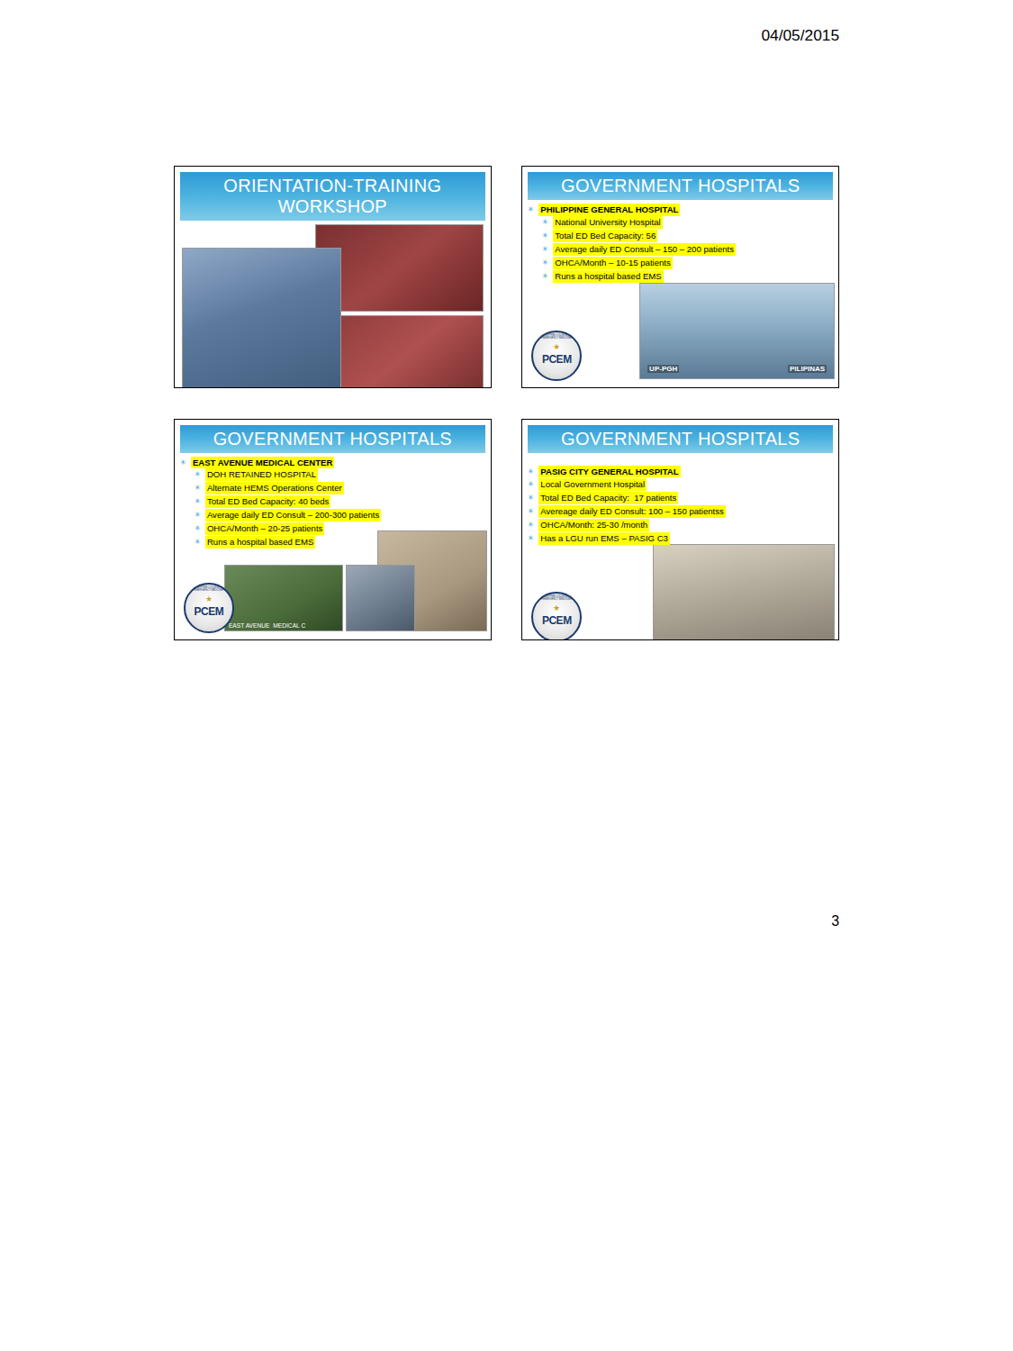04/05/2015
ORIENTATION-TRAINING
WORKSHOP
GOVERNMENT HOSPITALS
PHILIPPINE GENERAL HOSPITAL
National University Hospital
Total ED Bed Capacity: 56
Average daily ED Consult – 150 – 200 patients
OHCA/Month – 10-15 patients
Runs a hospital based EMS
UP-PGH
PILIPINAS
★ PCEM
GOVERNMENT HOSPITALS
EAST AVENUE MEDICAL CENTER
DOH RETAINED HOSPITAL
Alternate HEMS Operations Center
Total ED Bed Capacity: 40 beds
Average daily ED Consult – 200-300 patients
OHCA/Month – 20-25 patients
Runs a hospital based EMS
EAST AVENUE MEDICAL C
★ PCEM
GOVERNMENT HOSPITALS
PASIG CITY GENERAL HOSPITAL
Local Government Hospital
Total ED Bed Capacity: 17 patients
Avereage daily ED Consult: 100 – 150 patientss
OHCA/Month: 25-30 /month
Has a LGU run EMS – PASIG C3
★ PCEM
3